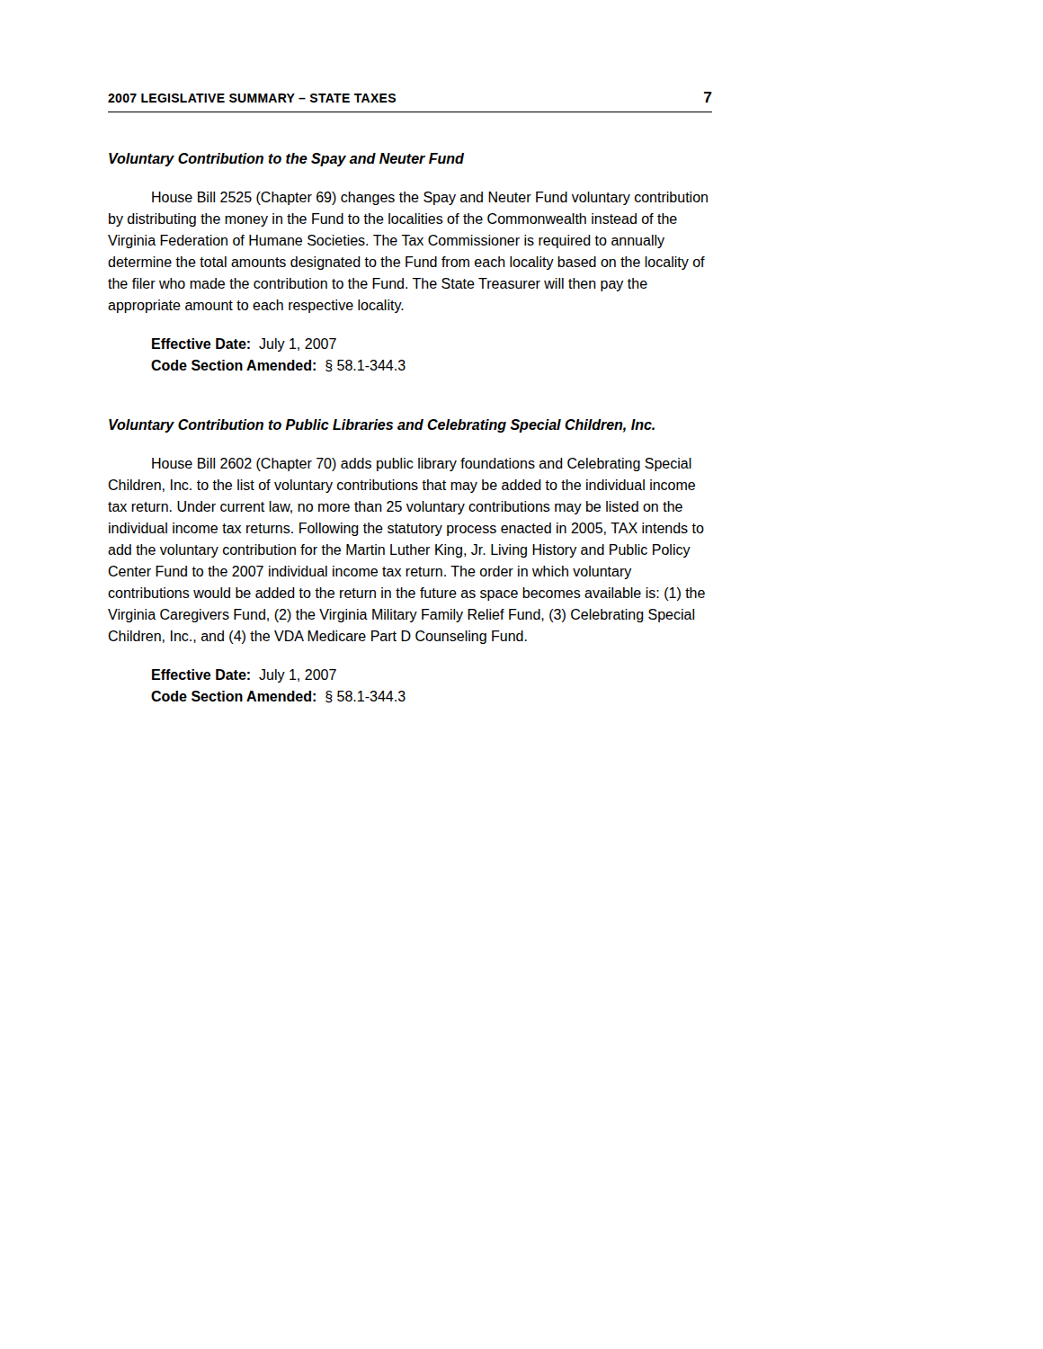2007 LEGISLATIVE SUMMARY – STATE TAXES 7
Voluntary Contribution to the Spay and Neuter Fund
House Bill 2525 (Chapter 69) changes the Spay and Neuter Fund voluntary contribution by distributing the money in the Fund to the localities of the Commonwealth instead of the Virginia Federation of Humane Societies. The Tax Commissioner is required to annually determine the total amounts designated to the Fund from each locality based on the locality of the filer who made the contribution to the Fund. The State Treasurer will then pay the appropriate amount to each respective locality.
Effective Date: July 1, 2007
Code Section Amended: § 58.1-344.3
Voluntary Contribution to Public Libraries and Celebrating Special Children, Inc.
House Bill 2602 (Chapter 70) adds public library foundations and Celebrating Special Children, Inc. to the list of voluntary contributions that may be added to the individual income tax return. Under current law, no more than 25 voluntary contributions may be listed on the individual income tax returns. Following the statutory process enacted in 2005, TAX intends to add the voluntary contribution for the Martin Luther King, Jr. Living History and Public Policy Center Fund to the 2007 individual income tax return. The order in which voluntary contributions would be added to the return in the future as space becomes available is: (1) the Virginia Caregivers Fund, (2) the Virginia Military Family Relief Fund, (3) Celebrating Special Children, Inc., and (4) the VDA Medicare Part D Counseling Fund.
Effective Date: July 1, 2007
Code Section Amended: § 58.1-344.3